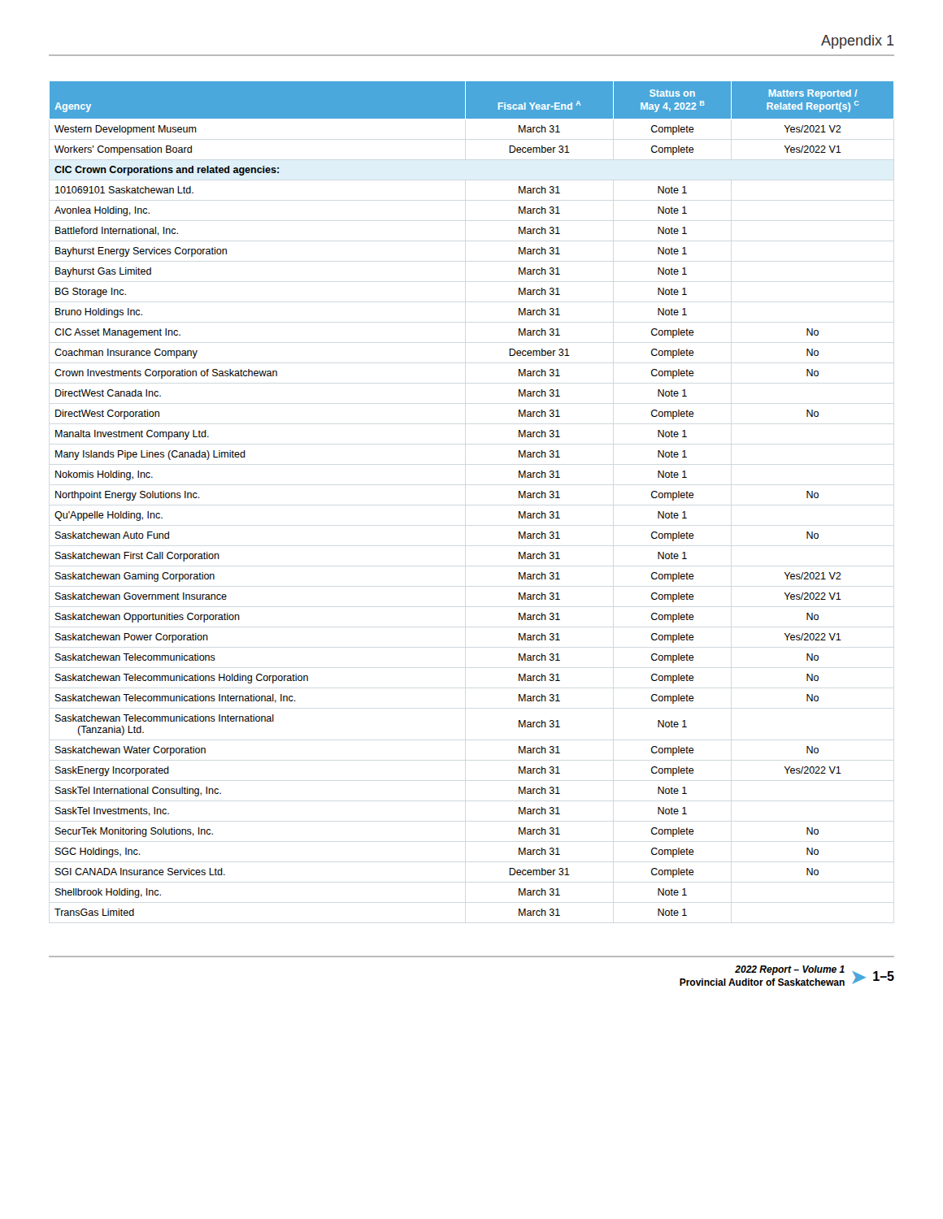Appendix 1
| Agency | Fiscal Year-End A | Status on May 4, 2022 B | Matters Reported / Related Report(s) C |
| --- | --- | --- | --- |
| Western Development Museum | March 31 | Complete | Yes/2021 V2 |
| Workers' Compensation Board | December 31 | Complete | Yes/2022 V1 |
| CIC Crown Corporations and related agencies: |
| 101069101 Saskatchewan Ltd. | March 31 | Note 1 | |
| Avonlea Holding, Inc. | March 31 | Note 1 | |
| Battleford International, Inc. | March 31 | Note 1 | |
| Bayhurst Energy Services Corporation | March 31 | Note 1 | |
| Bayhurst Gas Limited | March 31 | Note 1 | |
| BG Storage Inc. | March 31 | Note 1 | |
| Bruno Holdings Inc. | March 31 | Note 1 | |
| CIC Asset Management Inc. | March 31 | Complete | No |
| Coachman Insurance Company | December 31 | Complete | No |
| Crown Investments Corporation of Saskatchewan | March 31 | Complete | No |
| DirectWest Canada Inc. | March 31 | Note 1 | |
| DirectWest Corporation | March 31 | Complete | No |
| Manalta Investment Company Ltd. | March 31 | Note 1 | |
| Many Islands Pipe Lines (Canada) Limited | March 31 | Note 1 | |
| Nokomis Holding, Inc. | March 31 | Note 1 | |
| Northpoint Energy Solutions Inc. | March 31 | Complete | No |
| Qu'Appelle Holding, Inc. | March 31 | Note 1 | |
| Saskatchewan Auto Fund | March 31 | Complete | No |
| Saskatchewan First Call Corporation | March 31 | Note 1 | |
| Saskatchewan Gaming Corporation | March 31 | Complete | Yes/2021 V2 |
| Saskatchewan Government Insurance | March 31 | Complete | Yes/2022 V1 |
| Saskatchewan Opportunities Corporation | March 31 | Complete | No |
| Saskatchewan Power Corporation | March 31 | Complete | Yes/2022 V1 |
| Saskatchewan Telecommunications | March 31 | Complete | No |
| Saskatchewan Telecommunications Holding Corporation | March 31 | Complete | No |
| Saskatchewan Telecommunications International, Inc. | March 31 | Complete | No |
| Saskatchewan Telecommunications International (Tanzania) Ltd. | March 31 | Note 1 | |
| Saskatchewan Water Corporation | March 31 | Complete | No |
| SaskEnergy Incorporated | March 31 | Complete | Yes/2022 V1 |
| SaskTel International Consulting, Inc. | March 31 | Note 1 | |
| SaskTel Investments, Inc. | March 31 | Note 1 | |
| SecurTek Monitoring Solutions, Inc. | March 31 | Complete | No |
| SGC Holdings, Inc. | March 31 | Complete | No |
| SGI CANADA Insurance Services Ltd. | December 31 | Complete | No |
| Shellbrook Holding, Inc. | March 31 | Note 1 | |
| TransGas Limited | March 31 | Note 1 | |
2022 Report – Volume 1
Provincial Auditor of Saskatchewan
➤
1–5